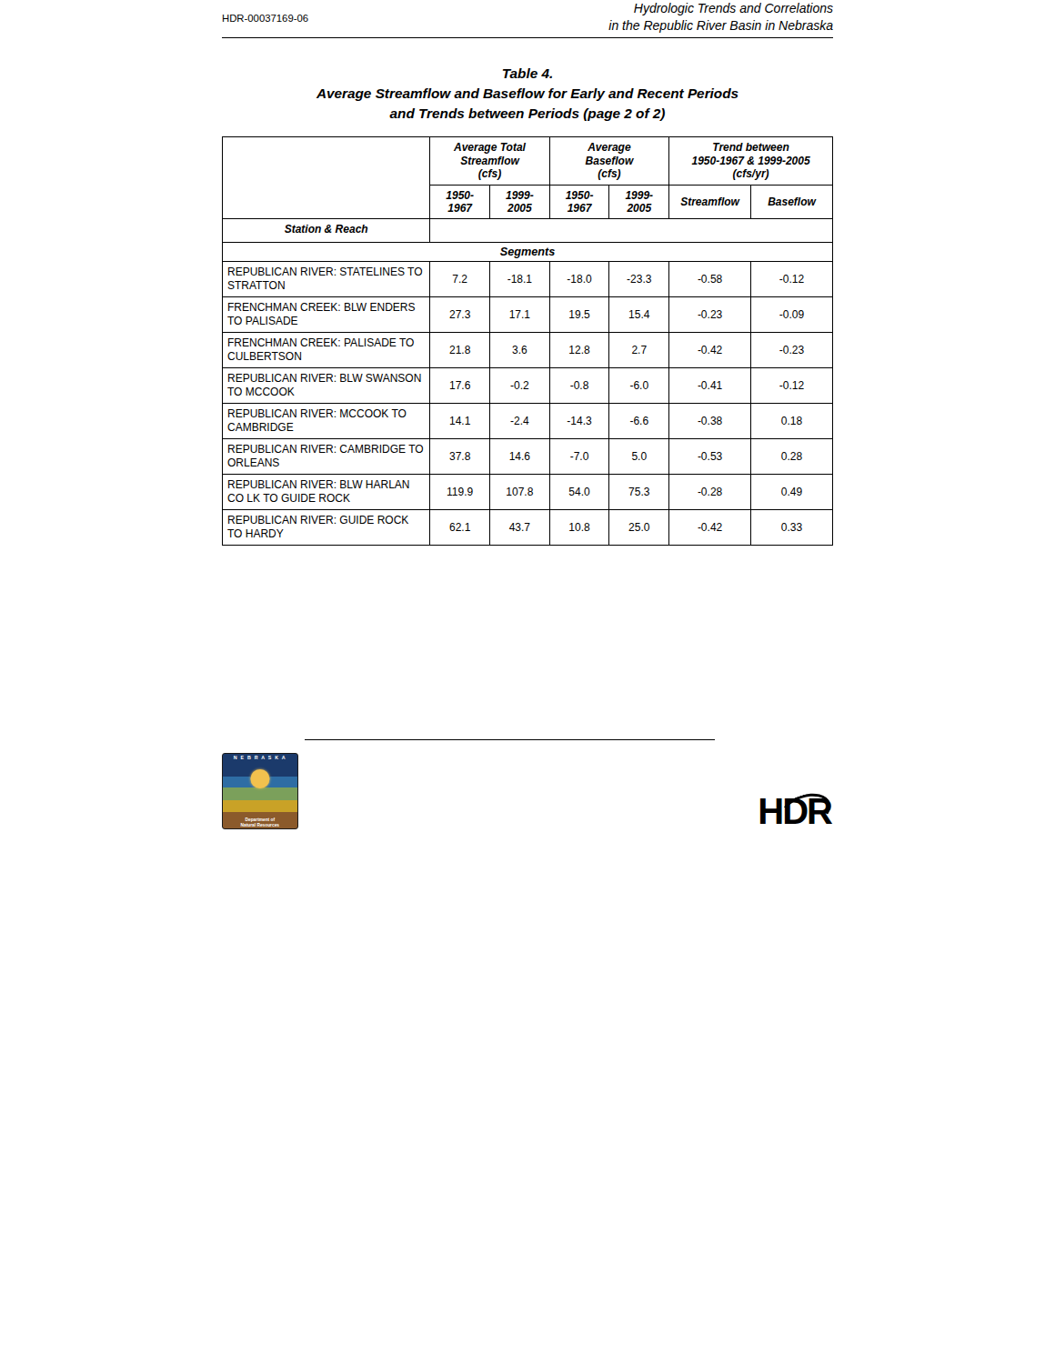HDR-00037169-06
Hydrologic Trends and Correlations
in the Republic River Basin in Nebraska
Table 4.
Average Streamflow and Baseflow for Early and Recent Periods
and Trends between Periods (page 2 of 2)
| | Average Total Streamflow (cfs) | Average Baseflow (cfs) | Trend between 1950-1967 & 1999-2005 (cfs/yr) |
| --- | --- | --- | --- |
| 1950- 1967 | 1999- 2005 | 1950- 1967 | 1999- 2005 | Streamflow | Baseflow |
| Station & Reach | |
| Segments |
| Republican River: Statelines to Stratton | 7.2 | -18.1 | -18.0 | -23.3 | -0.58 | -0.12 |
| Frenchman Creek: Blw Enders to Palisade | 27.3 | 17.1 | 19.5 | 15.4 | -0.23 | -0.09 |
| Frenchman Creek: Palisade to Culbertson | 21.8 | 3.6 | 12.8 | 2.7 | -0.42 | -0.23 |
| Republican River: Blw Swanson to McCook | 17.6 | -0.2 | -0.8 | -6.0 | -0.41 | -0.12 |
| Republican River: McCook to Cambridge | 14.1 | -2.4 | -14.3 | -6.6 | -0.38 | 0.18 |
| Republican River: Cambridge to Orleans | 37.8 | 14.6 | -7.0 | 5.0 | -0.53 | 0.28 |
| Republican River: Blw Harlan Co Lk to Guide Rock | 119.9 | 107.8 | 54.0 | 75.3 | -0.28 | 0.49 |
| Republican River: Guide Rock to Hardy | 62.1 | 43.7 | 10.8 | 25.0 | -0.42 | 0.33 |
N E B R A S K A
Department of
Natural Resources
HD R